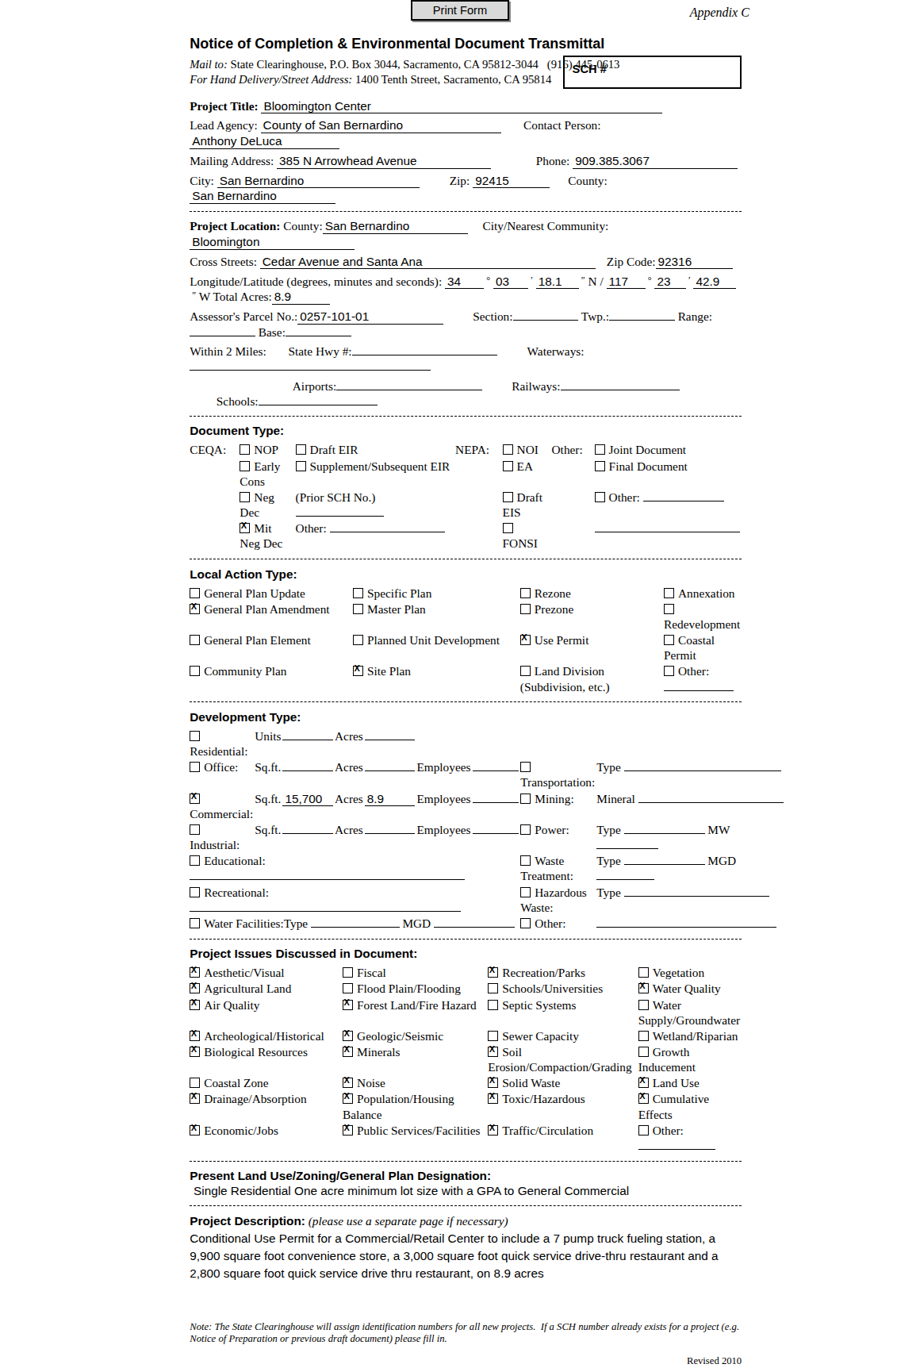Print Form Appendix C
Notice of Completion & Environmental Document Transmittal
Mail to: State Clearinghouse, P.O. Box 3044, Sacramento, CA 95812-3044 (916) 445-0613
For Hand Delivery/Street Address: 1400 Tenth Street, Sacramento, CA 95814
SCH #
Project Title: Bloomington Center
Lead Agency: County of San Bernardino Contact Person: Anthony DeLuca
Mailing Address: 385 N Arrowhead Avenue Phone: 909.385.3067
City: San Bernardino Zip: 92415 County: San Bernardino
Project Location: County: San Bernardino City/Nearest Community: Bloomington
Cross Streets: Cedar Avenue and Santa Ana Zip Code: 92316
Longitude/Latitude (degrees, minutes and seconds): 34 ° 03 ′ 18.1 ″ N / 117 ° 23 ′ 42.9 ″ W Total Acres: 8.9
Assessor's Parcel No.: 0257-101-01 Section: Twp.: Range: Base:
Within 2 Miles: State Hwy #: Waterways:
Airports: Railways: Schools:
Document Type:
| CEQA: | NOP | Draft EIR | NEPA: | NOI | Other: | Joint Document |
| | Early Cons | Supplement/Subsequent EIR | | EA | | Final Document |
| | Neg Dec | (Prior SCH No.) | | Draft EIS | | Other: |
| | Mit Neg Dec | Other: | | FONSI | | |
Local Action Type:
| General Plan Update | Specific Plan | Rezone | Annexation |
| General Plan Amendment | Master Plan | Prezone | Redevelopment |
| General Plan Element | Planned Unit Development | Use Permit | Coastal Permit |
| Community Plan | Site Plan | Land Division (Subdivision, etc.) | Other: |
Development Type:
| Residential: | Units | | Acres | | | |
| Office: | Sq.ft. | | Acres | | Employees | | Transportation: | Type |
| Commercial: | Sq.ft. | 15,700 | Acres | 8.9 | Employees | | Mining: | Mineral |
| Industrial: | Sq.ft. | | Acres | | Employees | | Power: | Type MW |
| Educational: | Waste Treatment: | Type MGD |
| Recreational: | Hazardous Waste: | Type |
| Water Facilities:Type MGD | Other: | |
Project Issues Discussed in Document:
| Aesthetic/Visual | Fiscal | Recreation/Parks | Vegetation |
| Agricultural Land | Flood Plain/Flooding | Schools/Universities | Water Quality |
| Air Quality | Forest Land/Fire Hazard | Septic Systems | Water Supply/Groundwater |
| Archeological/Historical | Geologic/Seismic | Sewer Capacity | Wetland/Riparian |
| Biological Resources | Minerals | Soil Erosion/Compaction/Grading | Growth Inducement |
| Coastal Zone | Noise | Solid Waste | Land Use |
| Drainage/Absorption | Population/Housing Balance | Toxic/Hazardous | Cumulative Effects |
| Economic/Jobs | Public Services/Facilities | Traffic/Circulation | Other: |
Present Land Use/Zoning/General Plan Designation:
Single Residential One acre minimum lot size with a GPA to General Commercial
Project Description: (please use a separate page if necessary)
Conditional Use Permit for a Commercial/Retail Center to include a 7 pump truck fueling station, a 9,900 square foot convenience store, a 3,000 square foot quick service drive-thru restaurant and a 2,800 square foot quick service drive thru restaurant, on 8.9 acres
Note: The State Clearinghouse will assign identification numbers for all new projects. If a SCH number already exists for a project (e.g. Notice of Preparation or previous draft document) please fill in.
Revised 2010